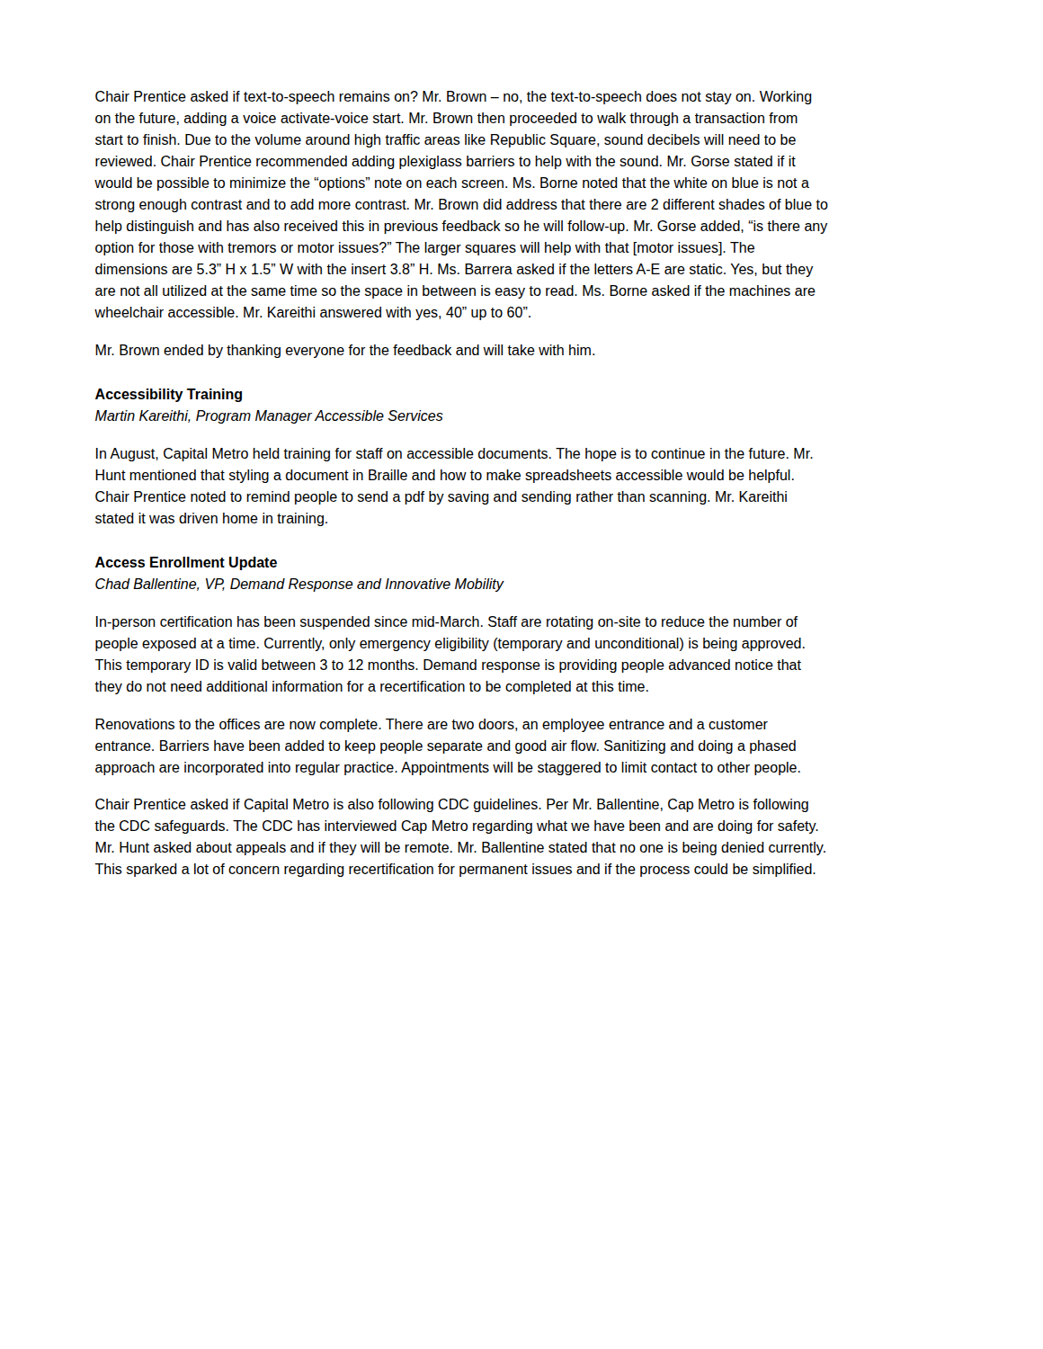Chair Prentice asked if text-to-speech remains on? Mr. Brown – no, the text-to-speech does not stay on. Working on the future, adding a voice activate-voice start. Mr. Brown then proceeded to walk through a transaction from start to finish. Due to the volume around high traffic areas like Republic Square, sound decibels will need to be reviewed. Chair Prentice recommended adding plexiglass barriers to help with the sound. Mr. Gorse stated if it would be possible to minimize the “options” note on each screen. Ms. Borne noted that the white on blue is not a strong enough contrast and to add more contrast. Mr. Brown did address that there are 2 different shades of blue to help distinguish and has also received this in previous feedback so he will follow-up. Mr. Gorse added, “is there any option for those with tremors or motor issues?” The larger squares will help with that [motor issues]. The dimensions are 5.3” H x 1.5” W with the insert 3.8” H. Ms. Barrera asked if the letters A-E are static. Yes, but they are not all utilized at the same time so the space in between is easy to read. Ms. Borne asked if the machines are wheelchair accessible. Mr. Kareithi answered with yes, 40” up to 60”.
Mr. Brown ended by thanking everyone for the feedback and will take with him.
Accessibility Training
Martin Kareithi, Program Manager Accessible Services
In August, Capital Metro held training for staff on accessible documents. The hope is to continue in the future. Mr. Hunt mentioned that styling a document in Braille and how to make spreadsheets accessible would be helpful. Chair Prentice noted to remind people to send a pdf by saving and sending rather than scanning. Mr. Kareithi stated it was driven home in training.
Access Enrollment Update
Chad Ballentine, VP, Demand Response and Innovative Mobility
In-person certification has been suspended since mid-March. Staff are rotating on-site to reduce the number of people exposed at a time. Currently, only emergency eligibility (temporary and unconditional) is being approved. This temporary ID is valid between 3 to 12 months. Demand response is providing people advanced notice that they do not need additional information for a recertification to be completed at this time.
Renovations to the offices are now complete. There are two doors, an employee entrance and a customer entrance. Barriers have been added to keep people separate and good air flow. Sanitizing and doing a phased approach are incorporated into regular practice. Appointments will be staggered to limit contact to other people.
Chair Prentice asked if Capital Metro is also following CDC guidelines. Per Mr. Ballentine, Cap Metro is following the CDC safeguards. The CDC has interviewed Cap Metro regarding what we have been and are doing for safety. Mr. Hunt asked about appeals and if they will be remote. Mr. Ballentine stated that no one is being denied currently. This sparked a lot of concern regarding recertification for permanent issues and if the process could be simplified.